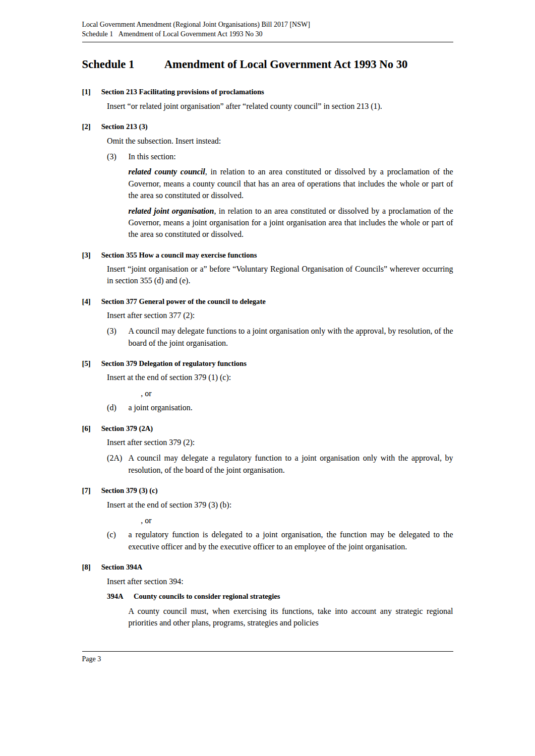Local Government Amendment (Regional Joint Organisations) Bill 2017 [NSW]
Schedule 1 Amendment of Local Government Act 1993 No 30
Schedule 1 Amendment of Local Government Act 1993 No 30
[1] Section 213 Facilitating provisions of proclamations
Insert “or related joint organisation” after “related county council” in section 213 (1).
[2] Section 213 (3)
Omit the subsection. Insert instead:
(3) In this section:
related county council, in relation to an area constituted or dissolved by a proclamation of the Governor, means a county council that has an area of operations that includes the whole or part of the area so constituted or dissolved.
related joint organisation, in relation to an area constituted or dissolved by a proclamation of the Governor, means a joint organisation for a joint organisation area that includes the whole or part of the area so constituted or dissolved.
[3] Section 355 How a council may exercise functions
Insert “joint organisation or a” before “Voluntary Regional Organisation of Councils” wherever occurring in section 355 (d) and (e).
[4] Section 377 General power of the council to delegate
Insert after section 377 (2):
(3) A council may delegate functions to a joint organisation only with the approval, by resolution, of the board of the joint organisation.
[5] Section 379 Delegation of regulatory functions
Insert at the end of section 379 (1) (c):
, or
(d) a joint organisation.
[6] Section 379 (2A)
Insert after section 379 (2):
(2A) A council may delegate a regulatory function to a joint organisation only with the approval, by resolution, of the board of the joint organisation.
[7] Section 379 (3) (c)
Insert at the end of section 379 (3) (b):
, or
(c) a regulatory function is delegated to a joint organisation, the function may be delegated to the executive officer and by the executive officer to an employee of the joint organisation.
[8] Section 394A
Insert after section 394:
394ACounty councils to consider regional strategies
A county council must, when exercising its functions, take into account any strategic regional priorities and other plans, programs, strategies and policies
Page 3